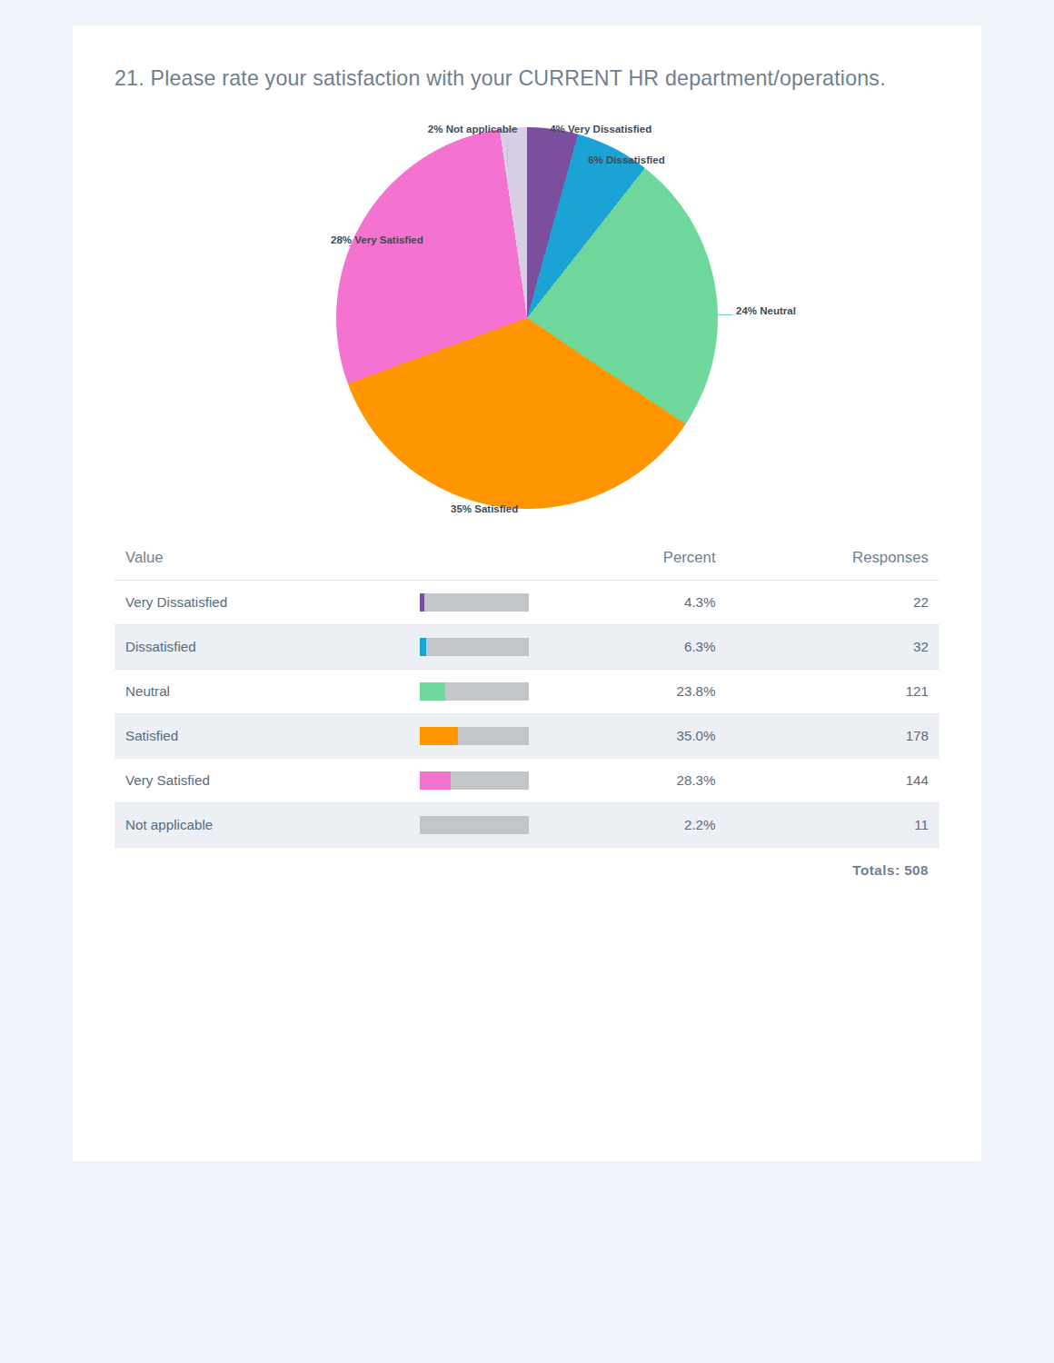21. Please rate your satisfaction with your CURRENT HR department/operations.
4% Very Dissatisfied
6% Dissatisfied
24% Neutral
35% Satisfied
28% Very Satisfied
2% Not applicable
| Value | | Percent | Responses |
| --- | --- | --- | --- |
| Very Dissatisfied | | 4.3% | 22 |
| Dissatisfied | | 6.3% | 32 |
| Neutral | | 23.8% | 121 |
| Satisfied | | 35.0% | 178 |
| Very Satisfied | | 28.3% | 144 |
| Not applicable | | 2.2% | 11 |
| Totals: 508 |